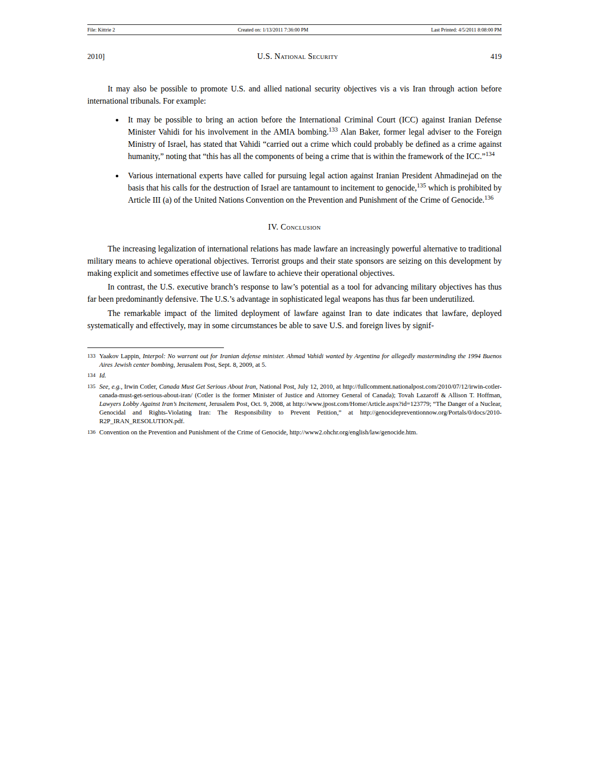File: Kittrie 2 Created on: 1/13/2011 7:36:00 PM Last Printed: 4/5/2011 8:08:00 PM
2010] U.S. National Security 419
It may also be possible to promote U.S. and allied national security objectives vis a vis Iran through action before international tribunals. For example:
It may be possible to bring an action before the International Criminal Court (ICC) against Iranian Defense Minister Vahidi for his involvement in the AMIA bombing.133 Alan Baker, former legal adviser to the Foreign Ministry of Israel, has stated that Vahidi “carried out a crime which could probably be defined as a crime against humanity,” noting that “this has all the components of being a crime that is within the framework of the ICC.”134
Various international experts have called for pursuing legal action against Iranian President Ahmadinejad on the basis that his calls for the destruction of Israel are tantamount to incitement to genocide,135 which is prohibited by Article III (a) of the United Nations Convention on the Prevention and Punishment of the Crime of Genocide.136
IV. Conclusion
The increasing legalization of international relations has made lawfare an increasingly powerful alternative to traditional military means to achieve operational objectives. Terrorist groups and their state sponsors are seizing on this development by making explicit and sometimes effective use of lawfare to achieve their operational objectives.
In contrast, the U.S. executive branch’s response to law’s potential as a tool for advancing military objectives has thus far been predominantly defensive. The U.S.’s advantage in sophisticated legal weapons has thus far been underutilized.
The remarkable impact of the limited deployment of lawfare against Iran to date indicates that lawfare, deployed systematically and effectively, may in some circumstances be able to save U.S. and foreign lives by signif-
133 Yaakov Lappin, Interpol: No warrant out for Iranian defense minister. Ahmad Vahidi wanted by Argentina for allegedly masterminding the 1994 Buenos Aires Jewish center bombing, Jerusalem Post, Sept. 8, 2009, at 5.
134 Id.
135 See, e.g., Irwin Cotler, Canada Must Get Serious About Iran, National Post, July 12, 2010, at http://fullcomment.nationalpost.com/2010/07/12/irwin-cotler-canada-must-get-serious-about-iran/ (Cotler is the former Minister of Justice and Attorney General of Canada); Tovah Lazaroff & Allison T. Hoffman, Lawyers Lobby Against Iran’s Incitement, Jerusalem Post, Oct. 9, 2008, at http://www.jpost.com/Home/Article.aspx?id=123779; “The Danger of a Nuclear, Genocidal and Rights-Violating Iran: The Responsibility to Prevent Petition,” at http://genocidepreventionnow.org/Portals/0/docs/2010-R2P_IRAN_RESOLUTION.pdf.
136 Convention on the Prevention and Punishment of the Crime of Genocide, http://www2.ohchr.org/english/law/genocide.htm.